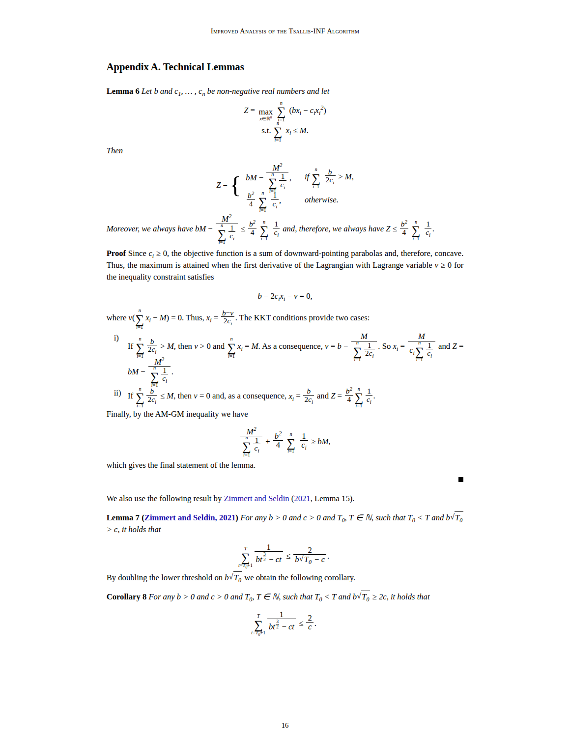Improved Analysis of the Tsallis-INF Algorithm
Appendix A. Technical Lemmas
Lemma 6 Let b and c1, … , cn be non-negative real numbers and let
Z = max x∈ℝn n∑i=1 (bxi − cixi2)
s.t. n∑i=1 xi ≤ M.
Then
Z = { bM − M2 n∑i=11 ci , if n∑i=1 b 2ci > M, b24 n∑i=1 1 ci, otherwise.
Moreover, we always have bM − M2 n∑i=11 ci ≤ b24 n∑i=1 1 ci and, therefore, we always have Z ≤ b24 n∑i=1 1 ci.
Proof Since ci ≥ 0, the objective function is a sum of downward-pointing parabolas and, therefore, concave. Thus, the maximum is attained when the first derivative of the Lagrangian with Lagrange variable v ≥ 0 for the inequality constraint satisfies
b − 2cixi − v = 0,
where v(n∑i=1 xi − M) = 0. Thus, xi = b−v 2ci. The KKT conditions provide two cases:
i) If n∑i=1 b 2ci > M, then v > 0 and n∑i=1 xi = M. As a consequence, v = b − M n∑i=112ci . So xi = M ci n∑i=11 ci and Z = bM − M2 n∑i=11 ci .
ii) If n∑i=1 b 2ci ≤ M, then v = 0 and, as a consequence, xi = b 2ci and Z = b24 n∑i=11 ci.
Finally, by the AM-GM inequality we have
M2 n∑i=11 ci + b2 4 n∑i=1 1 ci ≥ bM,
which gives the final statement of the lemma.
We also use the following result by Zimmert and Seldin (2021, Lemma 15).
Lemma 7 (Zimmert and Seldin, 2021) For any b > 0 and c > 0 and T0, T ∈ ℕ, such that T0 < T and bT0 > c, it holds that
T∑t=T0+1 1 bt32 − ct ≤ 2 bT0 − c .
By doubling the lower threshold on bT0 we obtain the following corollary.
Corollary 8 For any b > 0 and c > 0 and T0, T ∈ ℕ, such that T0 < T and bT0 ≥ 2c, it holds that
T∑t=T0+1 1 bt32 − ct ≤ 2 c .
16